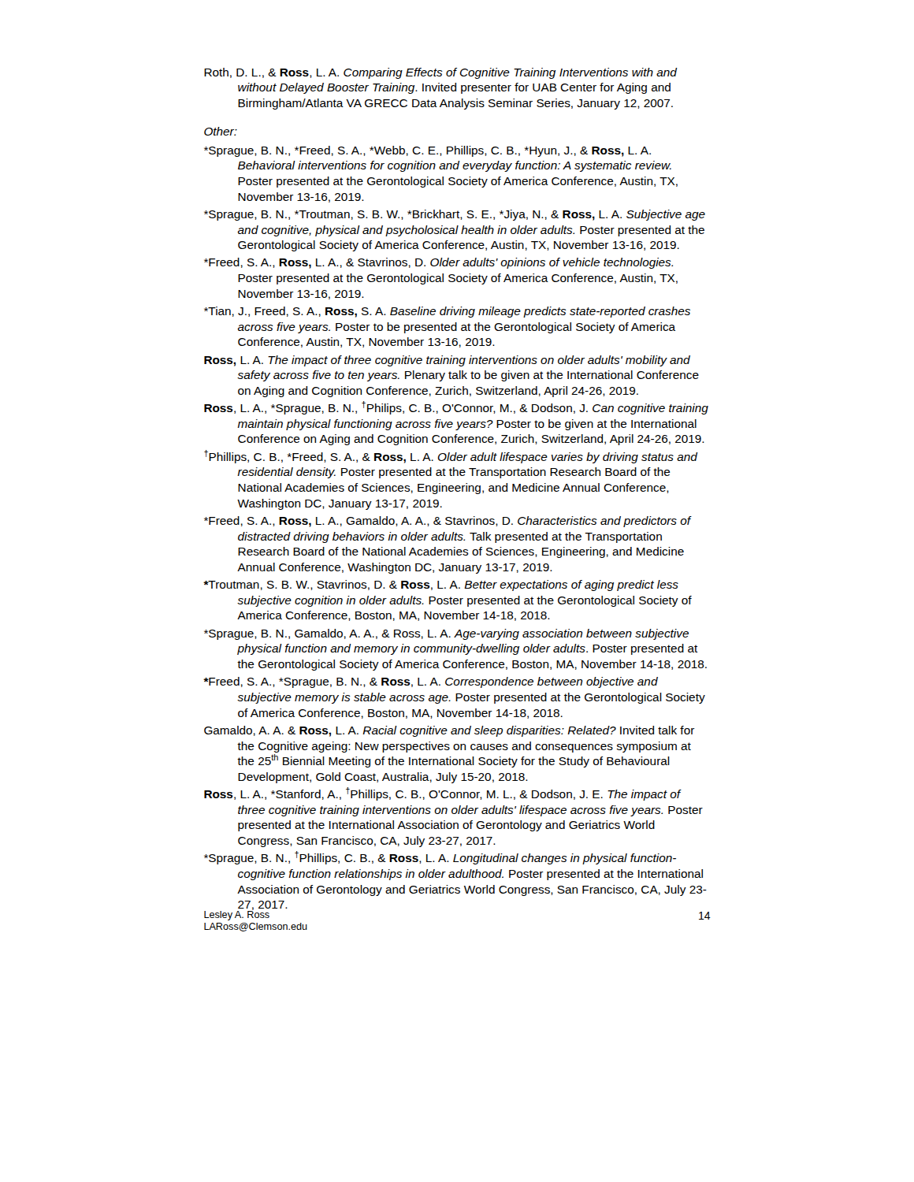Roth, D. L., & Ross, L. A. Comparing Effects of Cognitive Training Interventions with and without Delayed Booster Training. Invited presenter for UAB Center for Aging and Birmingham/Atlanta VA GRECC Data Analysis Seminar Series, January 12, 2007.
Other:
*Sprague, B. N., *Freed, S. A., *Webb, C. E., Phillips, C. B., *Hyun, J., & Ross, L. A. Behavioral interventions for cognition and everyday function: A systematic review. Poster presented at the Gerontological Society of America Conference, Austin, TX, November 13-16, 2019.
*Sprague, B. N., *Troutman, S. B. W., *Brickhart, S. E., *Jiya, N., & Ross, L. A. Subjective age and cognitive, physical and psycholosical health in older adults. Poster presented at the Gerontological Society of America Conference, Austin, TX, November 13-16, 2019.
*Freed, S. A., Ross, L. A., & Stavrinos, D. Older adults' opinions of vehicle technologies. Poster presented at the Gerontological Society of America Conference, Austin, TX, November 13-16, 2019.
*Tian, J., Freed, S. A., Ross, S. A. Baseline driving mileage predicts state-reported crashes across five years. Poster to be presented at the Gerontological Society of America Conference, Austin, TX, November 13-16, 2019.
Ross, L. A. The impact of three cognitive training interventions on older adults' mobility and safety across five to ten years. Plenary talk to be given at the International Conference on Aging and Cognition Conference, Zurich, Switzerland, April 24-26, 2019.
Ross, L. A., *Sprague, B. N., †Philips, C. B., O'Connor, M., & Dodson, J. Can cognitive training maintain physical functioning across five years? Poster to be given at the International Conference on Aging and Cognition Conference, Zurich, Switzerland, April 24-26, 2019.
†Phillips, C. B., *Freed, S. A., & Ross, L. A. Older adult lifespace varies by driving status and residential density. Poster presented at the Transportation Research Board of the National Academies of Sciences, Engineering, and Medicine Annual Conference, Washington DC, January 13-17, 2019.
*Freed, S. A., Ross, L. A., Gamaldo, A. A., & Stavrinos, D. Characteristics and predictors of distracted driving behaviors in older adults. Talk presented at the Transportation Research Board of the National Academies of Sciences, Engineering, and Medicine Annual Conference, Washington DC, January 13-17, 2019.
*Troutman, S. B. W., Stavrinos, D. & Ross, L. A. Better expectations of aging predict less subjective cognition in older adults. Poster presented at the Gerontological Society of America Conference, Boston, MA, November 14-18, 2018.
*Sprague, B. N., Gamaldo, A. A., & Ross, L. A. Age-varying association between subjective physical function and memory in community-dwelling older adults. Poster presented at the Gerontological Society of America Conference, Boston, MA, November 14-18, 2018.
*Freed, S. A., *Sprague, B. N., & Ross, L. A. Correspondence between objective and subjective memory is stable across age. Poster presented at the Gerontological Society of America Conference, Boston, MA, November 14-18, 2018.
Gamaldo, A. A. & Ross, L. A. Racial cognitive and sleep disparities: Related? Invited talk for the Cognitive ageing: New perspectives on causes and consequences symposium at the 25th Biennial Meeting of the International Society for the Study of Behavioural Development, Gold Coast, Australia, July 15-20, 2018.
Ross, L. A., *Stanford, A., †Phillips, C. B., O'Connor, M. L., & Dodson, J. E. The impact of three cognitive training interventions on older adults' lifespace across five years. Poster presented at the International Association of Gerontology and Geriatrics World Congress, San Francisco, CA, July 23-27, 2017.
*Sprague, B. N., †Phillips, C. B., & Ross, L. A. Longitudinal changes in physical function-cognitive function relationships in older adulthood. Poster presented at the International Association of Gerontology and Geriatrics World Congress, San Francisco, CA, July 23-27, 2017.
14 Lesley A. Ross
LARoss@Clemson.edu